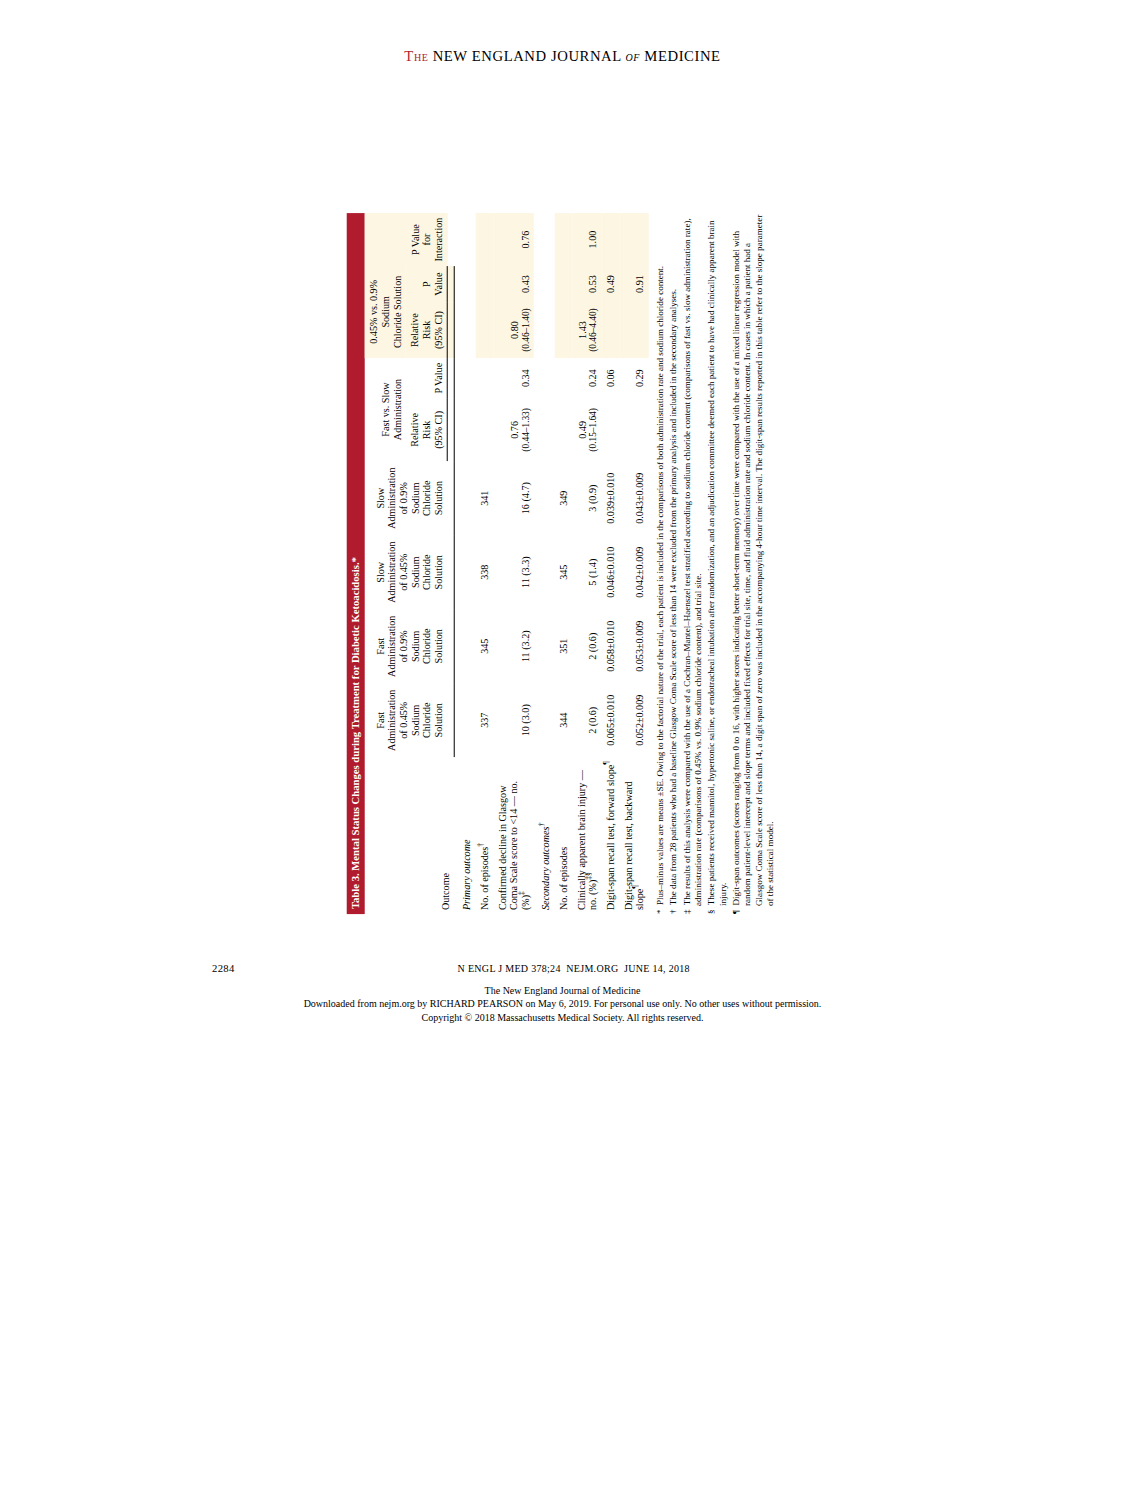The NEW ENGLAND JOURNAL of MEDICINE
Table 3. Mental Status Changes during Treatment for Diabetic Ketoacidosis.*
| Outcome | Fast Administration of 0.45% Sodium Chloride Solution | Fast Administration of 0.9% Sodium Chloride Solution | Slow Administration of 0.45% Sodium Chloride Solution | Slow Administration of 0.9% Sodium Chloride Solution | Fast vs. Slow Administration | 0.45% vs. 0.9% Sodium Chloride Solution | P Value for Interaction |
| --- | --- | --- | --- | --- | --- | --- | --- |
| Relative Risk (95% CI) | P Value | Relative Risk (95% CI) | P Value |
| Primary outcome |
| No. of episodes † | 337 | 345 | 338 | 341 | | | | | |
| Confirmed decline in Glasgow Coma Scale score to <14 — no. (%) ‡ | 10 (3.0) | 11 (3.2) | 11 (3.3) | 16 (4.7) | 0.76 (0.44–1.33) | 0.34 | 0.80 (0.46–1.40) | 0.43 | 0.76 |
| Secondary outcomes † |
| No. of episodes | 344 | 351 | 345 | 349 | | | | | |
| Clinically apparent brain injury — no. (%) ‡§ | 2 (0.6) | 2 (0.6) | 5 (1.4) | 3 (0.9) | 0.49 (0.15–1.64) | 0.24 | 1.43 (0.46–4.40) | 0.53 | 1.00 |
| Digit-span recall test, forward slope ¶ | 0.065±0.010 | 0.058±0.010 | 0.046±0.010 | 0.039±0.010 | | 0.06 | | 0.49 | |
| Digit-span recall test, backward slope ¶ | 0.052±0.009 | 0.053±0.009 | 0.042±0.009 | 0.043±0.009 | | 0.29 | | 0.91 | |
* Plus–minus values are means ±SE. Owing to the factorial nature of the trial, each patient is included in the comparisons of both administration rate and sodium chloride content.
† The data from 28 patients who had a baseline Glasgow Coma Scale score of less than 14 were excluded from the primary analysis and included in the secondary analyses.
‡ The results of this analysis were compared with the use of a Cochran–Mantel–Haenszel test stratified according to sodium chloride content (comparisons of fast vs. slow administration rate), administration rate (comparisons of 0.45% vs. 0.9% sodium chloride content), and trial site.
§ These patients received mannitol, hypertonic saline, or endotracheal intubation after randomization, and an adjudication committee deemed each patient to have had clinically apparent brain injury.
¶ Digit-span outcomes (scores ranging from 0 to 16, with higher scores indicating better short-term memory) over time were compared with the use of a mixed linear regression model with random patient-level intercept and slope terms and included fixed effects for trial site, time, and fluid administration rate and sodium chloride content. In cases in which a patient had a Glasgow Coma Scale score of less than 14, a digit span of zero was included in the accompanying 4-hour time interval. The digit-span results reported in this table refer to the slope parameter of the statistical model.
2284 N ENGL J MED 378;24 NEJM.ORG JUNE 14, 2018
The New England Journal of Medicine
Downloaded from nejm.org by RICHARD PEARSON on May 6, 2019. For personal use only. No other uses without permission.
Copyright © 2018 Massachusetts Medical Society. All rights reserved.